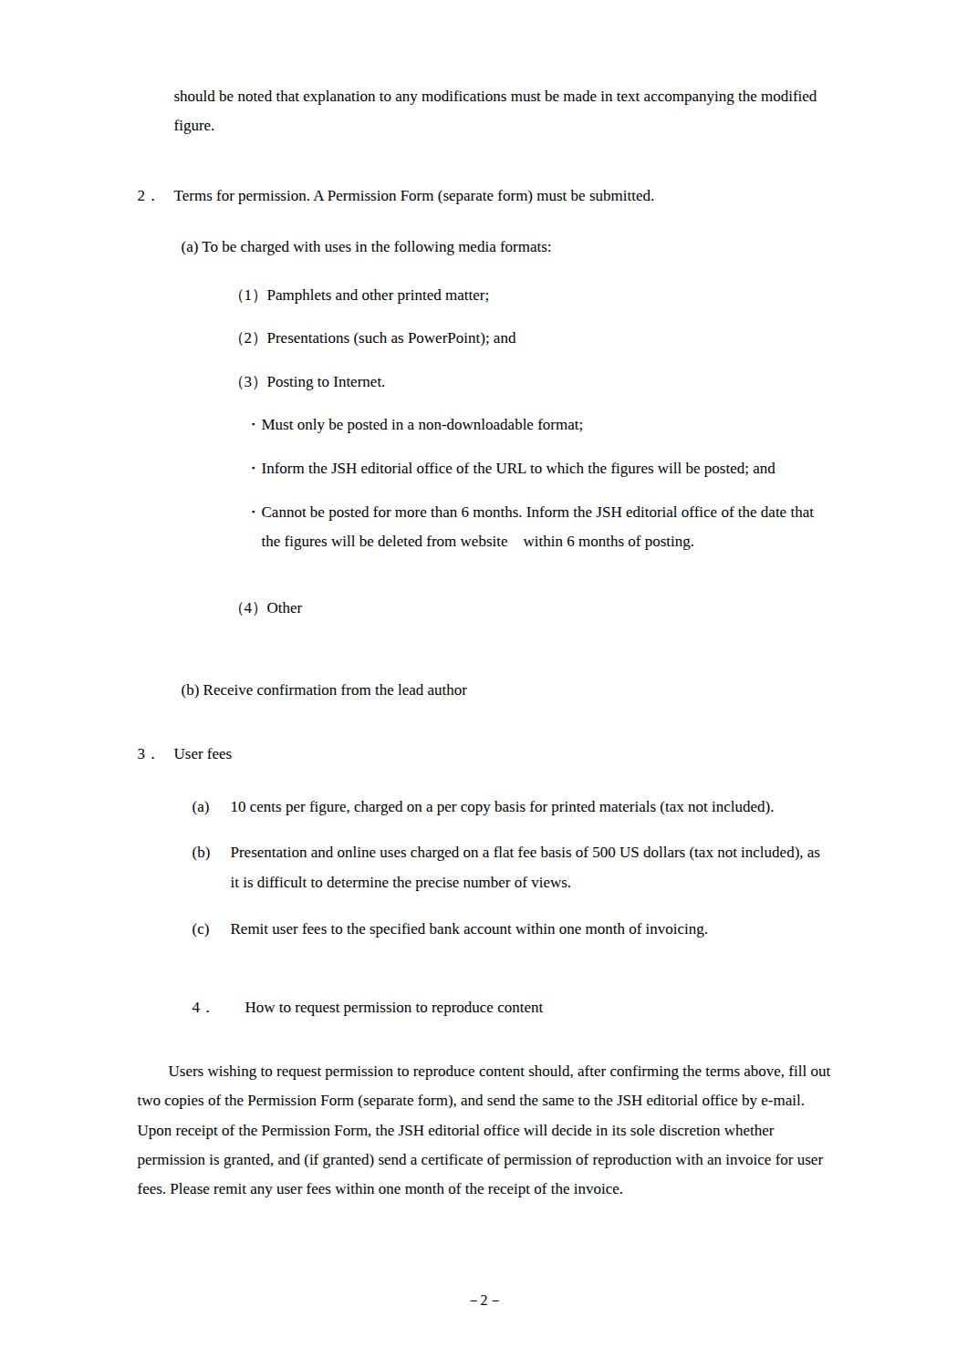should be noted that explanation to any modifications must be made in text accompanying the modified figure.
2．
Terms for permission. A Permission Form (separate form) must be submitted.
(a) To be charged with uses in the following media formats:
（1）
Pamphlets and other printed matter;
（2）
Presentations (such as PowerPoint); and
（3）
Posting to Internet.
・
Must only be posted in a non-downloadable format;
・
Inform the JSH editorial office of the URL to which the figures will be posted; and
・
Cannot be posted for more than 6 months. Inform the JSH editorial office of the date that the figures will be deleted from website within 6 months of posting.
（4）
Other
(b) Receive confirmation from the lead author
3．
User fees
(a)
10 cents per figure, charged on a per copy basis for printed materials (tax not included).
(b)
Presentation and online uses charged on a flat fee basis of 500 US dollars (tax not included), as it is difficult to determine the precise number of views.
(c)
Remit user fees to the specified bank account within one month of invoicing.
4．
How to request permission to reproduce content
Users wishing to request permission to reproduce content should, after confirming the terms above, fill out two copies of the Permission Form (separate form), and send the same to the JSH editorial office by e-mail. Upon receipt of the Permission Form, the JSH editorial office will decide in its sole discretion whether permission is granted, and (if granted) send a certificate of permission of reproduction with an invoice for user fees. Please remit any user fees within one month of the receipt of the invoice.
－2－